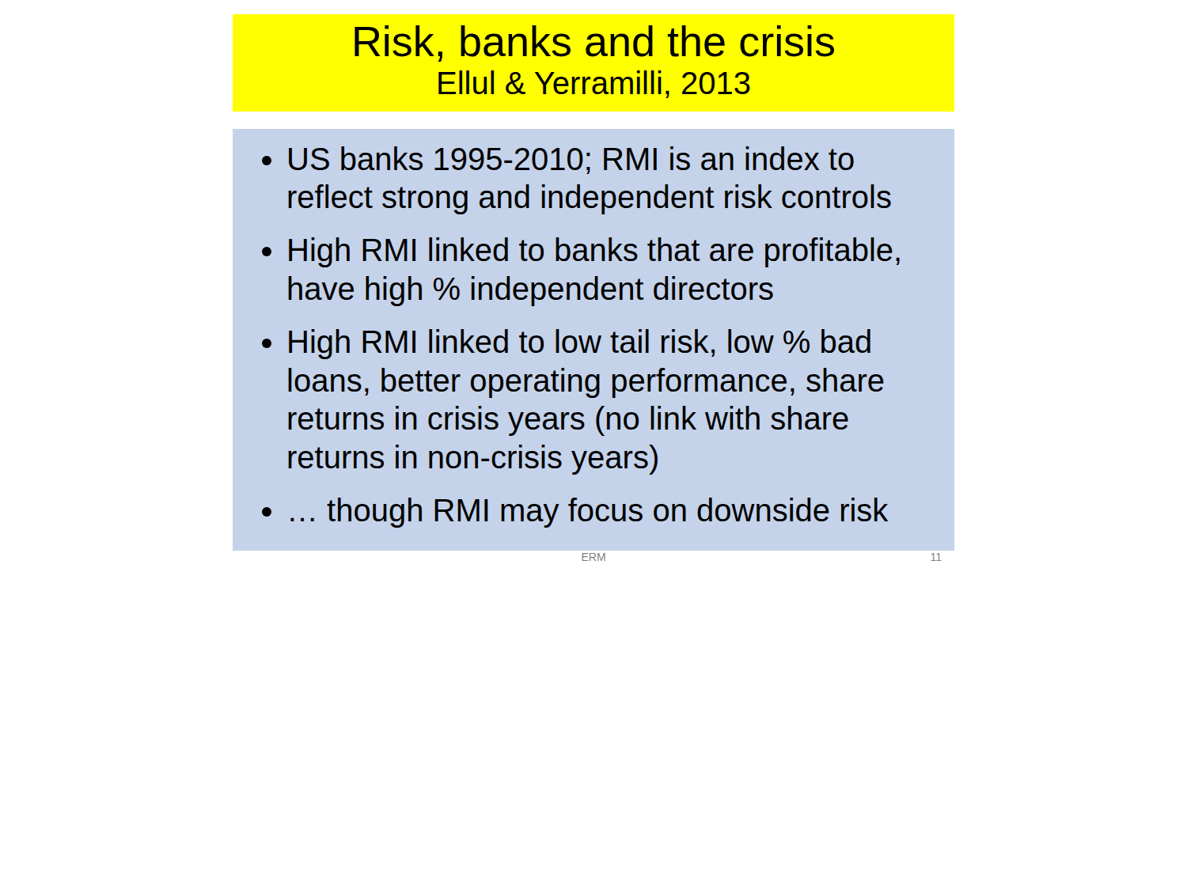Risk, banks and the crisis Ellul & Yerramilli, 2013
US banks 1995-2010; RMI is an index to reflect strong and independent risk controls
High RMI linked to banks that are profitable, have high % independent directors
High RMI linked to low tail risk, low % bad loans, better operating performance, share returns in crisis years (no link with share returns in non-crisis years)
… though RMI may focus on downside risk
ERM 11